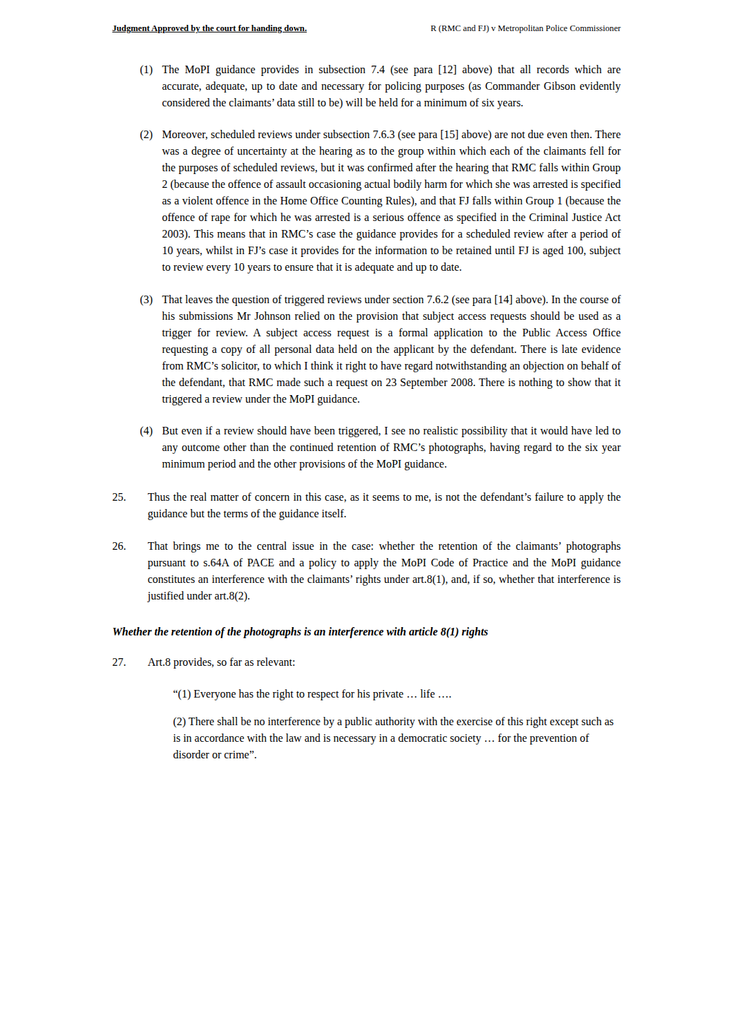Judgment Approved by the court for handing down.
R (RMC and FJ) v Metropolitan Police Commissioner
(1) The MoPI guidance provides in subsection 7.4 (see para [12] above) that all records which are accurate, adequate, up to date and necessary for policing purposes (as Commander Gibson evidently considered the claimants’ data still to be) will be held for a minimum of six years.
(2) Moreover, scheduled reviews under subsection 7.6.3 (see para [15] above) are not due even then. There was a degree of uncertainty at the hearing as to the group within which each of the claimants fell for the purposes of scheduled reviews, but it was confirmed after the hearing that RMC falls within Group 2 (because the offence of assault occasioning actual bodily harm for which she was arrested is specified as a violent offence in the Home Office Counting Rules), and that FJ falls within Group 1 (because the offence of rape for which he was arrested is a serious offence as specified in the Criminal Justice Act 2003). This means that in RMC’s case the guidance provides for a scheduled review after a period of 10 years, whilst in FJ’s case it provides for the information to be retained until FJ is aged 100, subject to review every 10 years to ensure that it is adequate and up to date.
(3) That leaves the question of triggered reviews under section 7.6.2 (see para [14] above). In the course of his submissions Mr Johnson relied on the provision that subject access requests should be used as a trigger for review. A subject access request is a formal application to the Public Access Office requesting a copy of all personal data held on the applicant by the defendant. There is late evidence from RMC’s solicitor, to which I think it right to have regard notwithstanding an objection on behalf of the defendant, that RMC made such a request on 23 September 2008. There is nothing to show that it triggered a review under the MoPI guidance.
(4) But even if a review should have been triggered, I see no realistic possibility that it would have led to any outcome other than the continued retention of RMC’s photographs, having regard to the six year minimum period and the other provisions of the MoPI guidance.
25. Thus the real matter of concern in this case, as it seems to me, is not the defendant’s failure to apply the guidance but the terms of the guidance itself.
26. That brings me to the central issue in the case: whether the retention of the claimants’ photographs pursuant to s.64A of PACE and a policy to apply the MoPI Code of Practice and the MoPI guidance constitutes an interference with the claimants’ rights under art.8(1), and, if so, whether that interference is justified under art.8(2).
Whether the retention of the photographs is an interference with article 8(1) rights
27. Art.8 provides, so far as relevant:
“(1) Everyone has the right to respect for his private … life ….
(2) There shall be no interference by a public authority with the exercise of this right except such as is in accordance with the law and is necessary in a democratic society … for the prevention of disorder or crime”.